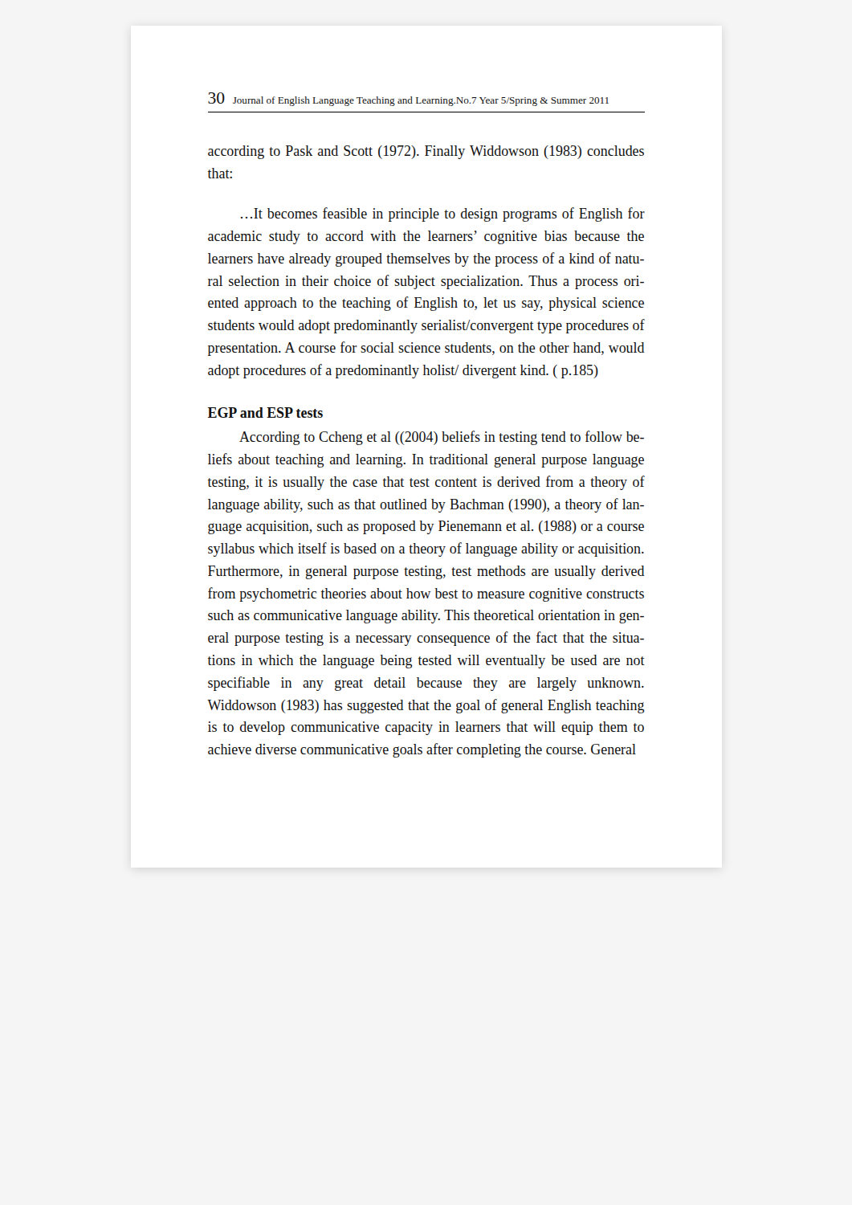30 Journal of English Language Teaching and Learning.No.7 Year 5/Spring & Summer 2011
according to Pask and Scott (1972). Finally Widdowson (1983) concludes that:
…It becomes feasible in principle to design programs of English for academic study to accord with the learners’ cognitive bias because the learners have already grouped themselves by the process of a kind of natural selection in their choice of subject specialization. Thus a process oriented approach to the teaching of English to, let us say, physical science students would adopt predominantly serialist/convergent type procedures of presentation. A course for social science students, on the other hand, would adopt procedures of a predominantly holist/ divergent kind. ( p.185)
EGP and ESP tests
According to Ccheng et al ((2004) beliefs in testing tend to follow beliefs about teaching and learning. In traditional general purpose language testing, it is usually the case that test content is derived from a theory of language ability, such as that outlined by Bachman (1990), a theory of language acquisition, such as proposed by Pienemann et al. (1988) or a course syllabus which itself is based on a theory of language ability or acquisition. Furthermore, in general purpose testing, test methods are usually derived from psychometric theories about how best to measure cognitive constructs such as communicative language ability. This theoretical orientation in general purpose testing is a necessary consequence of the fact that the situations in which the language being tested will eventually be used are not specifiable in any great detail because they are largely unknown. Widdowson (1983) has suggested that the goal of general English teaching is to develop communicative capacity in learners that will equip them to achieve diverse communicative goals after completing the course. General